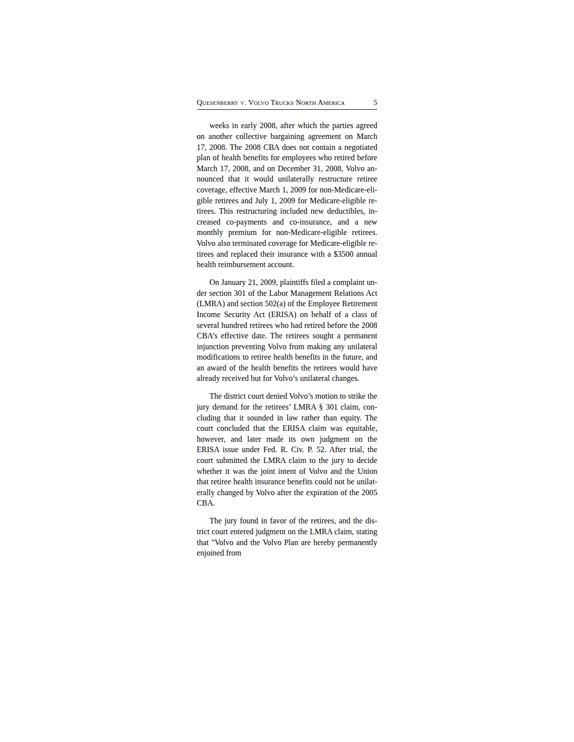Quesenberry v. Volvo Trucks North America 5
weeks in early 2008, after which the parties agreed on another collective bargaining agreement on March 17, 2008. The 2008 CBA does not contain a negotiated plan of health benefits for employees who retired before March 17, 2008, and on December 31, 2008, Volvo announced that it would unilaterally restructure retiree coverage, effective March 1, 2009 for non-Medicare-eligible retirees and July 1, 2009 for Medicare-eligible retirees. This restructuring included new deductibles, increased co-payments and co-insurance, and a new monthly premium for non-Medicare-eligible retirees. Volvo also terminated coverage for Medicare-eligible retirees and replaced their insurance with a $3500 annual health reimbursement account.
On January 21, 2009, plaintiffs filed a complaint under section 301 of the Labor Management Relations Act (LMRA) and section 502(a) of the Employee Retirement Income Security Act (ERISA) on behalf of a class of several hundred retirees who had retired before the 2008 CBA’s effective date. The retirees sought a permanent injunction preventing Volvo from making any unilateral modifications to retiree health benefits in the future, and an award of the health benefits the retirees would have already received but for Volvo’s unilateral changes.
The district court denied Volvo’s motion to strike the jury demand for the retirees’ LMRA § 301 claim, concluding that it sounded in law rather than equity. The court concluded that the ERISA claim was equitable, however, and later made its own judgment on the ERISA issue under Fed. R. Civ. P. 52. After trial, the court submitted the LMRA claim to the jury to decide whether it was the joint intent of Volvo and the Union that retiree health insurance benefits could not be unilaterally changed by Volvo after the expiration of the 2005 CBA.
The jury found in favor of the retirees, and the district court entered judgment on the LMRA claim, stating that "Volvo and the Volvo Plan are hereby permanently enjoined from